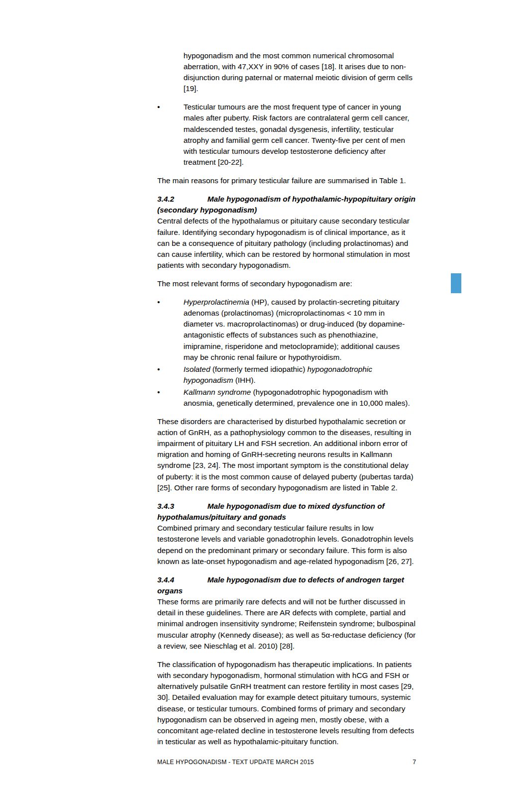hypogonadism and the most common numerical chromosomal aberration, with 47,XXY in 90% of cases [18]. It arises due to non-disjunction during paternal or maternal meiotic division of germ cells [19].
Testicular tumours are the most frequent type of cancer in young males after puberty. Risk factors are contralateral germ cell cancer, maldescended testes, gonadal dysgenesis, infertility, testicular atrophy and familial germ cell cancer. Twenty-five per cent of men with testicular tumours develop testosterone deficiency after treatment [20-22].
The main reasons for primary testicular failure are summarised in Table 1.
3.4.2 Male hypogonadism of hypothalamic-hypopituitary origin (secondary hypogonadism)
Central defects of the hypothalamus or pituitary cause secondary testicular failure. Identifying secondary hypogonadism is of clinical importance, as it can be a consequence of pituitary pathology (including prolactinomas) and can cause infertility, which can be restored by hormonal stimulation in most patients with secondary hypogonadism.
The most relevant forms of secondary hypogonadism are:
Hyperprolactinemia (HP), caused by prolactin-secreting pituitary adenomas (prolactinomas) (microprolactinomas < 10 mm in diameter vs. macroprolactinomas) or drug-induced (by dopamine-antagonistic effects of substances such as phenothiazine, imipramine, risperidone and metoclopramide); additional causes may be chronic renal failure or hypothyroidism.
Isolated (formerly termed idiopathic) hypogonadotrophic hypogonadism (IHH).
Kallmann syndrome (hypogonadotrophic hypogonadism with anosmia, genetically determined, prevalence one in 10,000 males).
These disorders are characterised by disturbed hypothalamic secretion or action of GnRH, as a pathophysiology common to the diseases, resulting in impairment of pituitary LH and FSH secretion. An additional inborn error of migration and homing of GnRH-secreting neurons results in Kallmann syndrome [23, 24]. The most important symptom is the constitutional delay of puberty: it is the most common cause of delayed puberty (pubertas tarda) [25]. Other rare forms of secondary hypogonadism are listed in Table 2.
3.4.3 Male hypogonadism due to mixed dysfunction of hypothalamus/pituitary and gonads
Combined primary and secondary testicular failure results in low testosterone levels and variable gonadotrophin levels. Gonadotrophin levels depend on the predominant primary or secondary failure. This form is also known as late-onset hypogonadism and age-related hypogonadism [26, 27].
3.4.4 Male hypogonadism due to defects of androgen target organs
These forms are primarily rare defects and will not be further discussed in detail in these guidelines. There are AR defects with complete, partial and minimal androgen insensitivity syndrome; Reifenstein syndrome; bulbospinal muscular atrophy (Kennedy disease); as well as 5α-reductase deficiency (for a review, see Nieschlag et al. 2010) [28].
The classification of hypogonadism has therapeutic implications. In patients with secondary hypogonadism, hormonal stimulation with hCG and FSH or alternatively pulsatile GnRH treatment can restore fertility in most cases [29, 30]. Detailed evaluation may for example detect pituitary tumours, systemic disease, or testicular tumours. Combined forms of primary and secondary hypogonadism can be observed in ageing men, mostly obese, with a concomitant age-related decline in testosterone levels resulting from defects in testicular as well as hypothalamic-pituitary function.
MALE HYPOGONADISM - TEXT UPDATE MARCH 2015 7